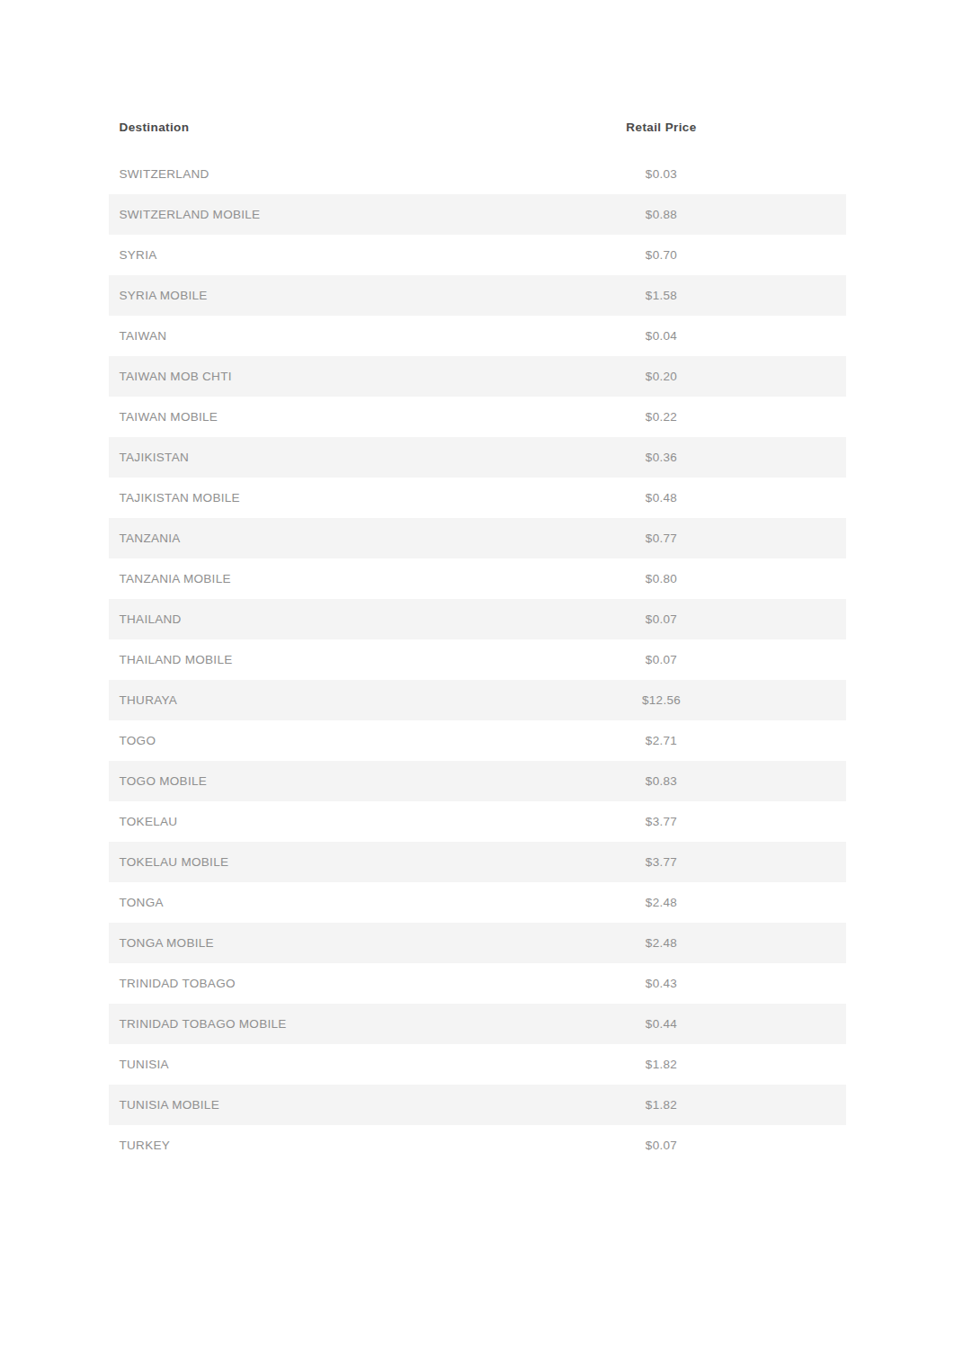| Destination | Retail Price |
| --- | --- |
| SWITZERLAND | $0.03 |
| SWITZERLAND MOBILE | $0.88 |
| SYRIA | $0.70 |
| SYRIA MOBILE | $1.58 |
| TAIWAN | $0.04 |
| TAIWAN MOB CHTI | $0.20 |
| TAIWAN MOBILE | $0.22 |
| TAJIKISTAN | $0.36 |
| TAJIKISTAN MOBILE | $0.48 |
| TANZANIA | $0.77 |
| TANZANIA MOBILE | $0.80 |
| THAILAND | $0.07 |
| THAILAND MOBILE | $0.07 |
| THURAYA | $12.56 |
| TOGO | $2.71 |
| TOGO MOBILE | $0.83 |
| TOKELAU | $3.77 |
| TOKELAU MOBILE | $3.77 |
| TONGA | $2.48 |
| TONGA MOBILE | $2.48 |
| TRINIDAD TOBAGO | $0.43 |
| TRINIDAD TOBAGO MOBILE | $0.44 |
| TUNISIA | $1.82 |
| TUNISIA MOBILE | $1.82 |
| TURKEY | $0.07 |